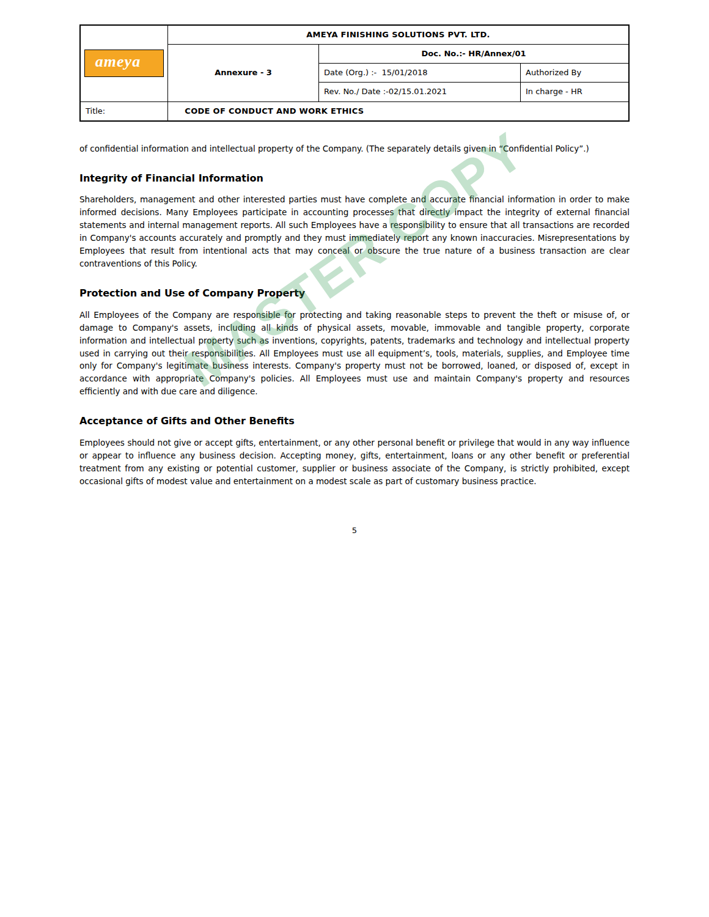| ameya | AMEYA FINISHING SOLUTIONS PVT. LTD. |
| Annexure - 3 | Doc. No.:- HR/Annex/01 |
| Date (Org.) :- 15/01/2018 | Authorized By |
| Rev. No./ Date :-02/15.01.2021 | In charge - HR |
| Title: | CODE OF CONDUCT AND WORK ETHICS |
MASTER COPY
of confidential information and intellectual property of the Company. (The separately details given in “Confidential Policy”.)
Integrity of Financial Information
Shareholders, management and other interested parties must have complete and accurate financial information in order to make informed decisions. Many Employees participate in accounting processes that directly impact the integrity of external financial statements and internal management reports. All such Employees have a responsibility to ensure that all transactions are recorded in Company's accounts accurately and promptly and they must immediately report any known inaccuracies. Misrepresentations by Employees that result from intentional acts that may conceal or obscure the true nature of a business transaction are clear contraventions of this Policy.
Protection and Use of Company Property
All Employees of the Company are responsible for protecting and taking reasonable steps to prevent the theft or misuse of, or damage to Company's assets, including all kinds of physical assets, movable, immovable and tangible property, corporate information and intellectual property such as inventions, copyrights, patents, trademarks and technology and intellectual property used in carrying out their responsibilities. All Employees must use all equipment’s, tools, materials, supplies, and Employee time only for Company's legitimate business interests. Company's property must not be borrowed, loaned, or disposed of, except in accordance with appropriate Company's policies. All Employees must use and maintain Company's property and resources efficiently and with due care and diligence.
Acceptance of Gifts and Other Benefits
Employees should not give or accept gifts, entertainment, or any other personal benefit or privilege that would in any way influence or appear to influence any business decision. Accepting money, gifts, entertainment, loans or any other benefit or preferential treatment from any existing or potential customer, supplier or business associate of the Company, is strictly prohibited, except occasional gifts of modest value and entertainment on a modest scale as part of customary business practice.
5